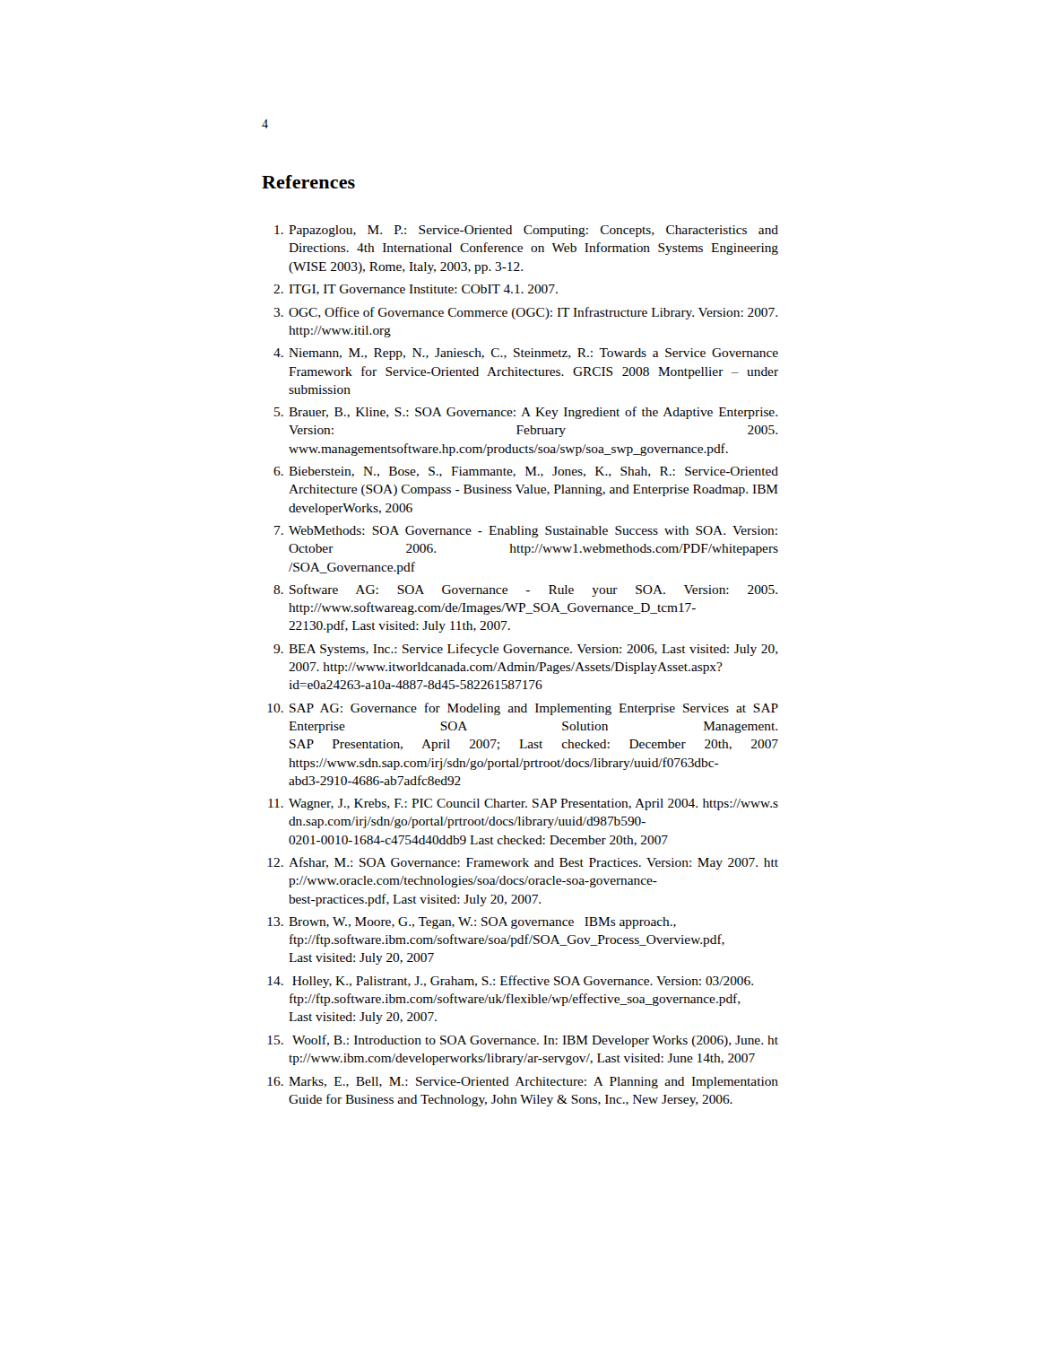4
References
Papazoglou, M. P.: Service-Oriented Computing: Concepts, Characteristics and Directions. 4th International Conference on Web Information Systems Engineering (WISE 2003), Rome, Italy, 2003, pp. 3-12.
ITGI, IT Governance Institute: CObIT 4.1. 2007.
OGC, Office of Governance Commerce (OGC): IT Infrastructure Library. Version: 2007. http://www.itil.org
Niemann, M., Repp, N., Janiesch, C., Steinmetz, R.: Towards a Service Governance Framework for Service-Oriented Architectures. GRCIS 2008 Montpellier – under submission
Brauer, B., Kline, S.: SOA Governance: A Key Ingredient of the Adaptive Enterprise. Version: February 2005. www.managementsoftware.hp.com/products/soa/swp/soa_swp_governance.pdf.
Bieberstein, N., Bose, S., Fiammante, M., Jones, K., Shah, R.: Service-Oriented Architecture (SOA) Compass - Business Value, Planning, and Enterprise Roadmap. IBM developerWorks, 2006
WebMethods: SOA Governance - Enabling Sustainable Success with SOA. Version: October 2006. http://www1.webmethods.com/PDF/whitepapers/SOA_Governance.pdf
Software AG: SOA Governance - Rule your SOA. Version: 2005. http://www.softwareag.com/de/Images/WP_SOA_Governance_D_tcm17-
22130.pdf, Last visited: July 11th, 2007.
BEA Systems, Inc.: Service Lifecycle Governance. Version: 2006, Last visited: July 20, 2007. http://www.itworldcanada.com/Admin/Pages/Assets/DisplayAsset.aspx?
id=e0a24263-a10a-4887-8d45-582261587176
SAP AG: Governance for Modeling and Implementing Enterprise Services at SAP Enterprise SOA Solution Management. SAP Presentation, April 2007; Last checked: December 20th, 2007 https://www.sdn.sap.com/irj/sdn/go/portal/prtroot/docs/library/uuid/f0763dbc-
abd3-2910-4686-ab7adfc8ed92
Wagner, J., Krebs, F.: PIC Council Charter. SAP Presentation, April 2004. https://www.sdn.sap.com/irj/sdn/go/portal/prtroot/docs/library/uuid/d987b590-
0201-0010-1684-c4754d40ddb9 Last checked: December 20th, 2007
Afshar, M.: SOA Governance: Framework and Best Practices. Version: May 2007. http://www.oracle.com/technologies/soa/docs/oracle-soa-governance-
best-practices.pdf, Last visited: July 20, 2007.
Brown, W., Moore, G., Tegan, W.: SOA governance IBMs approach.,
ftp://ftp.software.ibm.com/software/soa/pdf/SOA_Gov_Process_Overview.pdf,
Last visited: July 20, 2007
Holley, K., Palistrant, J., Graham, S.: Effective SOA Governance. Version: 03/2006.
ftp://ftp.software.ibm.com/software/uk/flexible/wp/effective_soa_governance.pdf,
Last visited: July 20, 2007.
Woolf, B.: Introduction to SOA Governance. In: IBM Developer Works (2006), June. http://www.ibm.com/developerworks/library/ar-servgov/, Last visited: June 14th, 2007
Marks, E., Bell, M.: Service-Oriented Architecture: A Planning and Implementation Guide for Business and Technology, John Wiley & Sons, Inc., New Jersey, 2006.